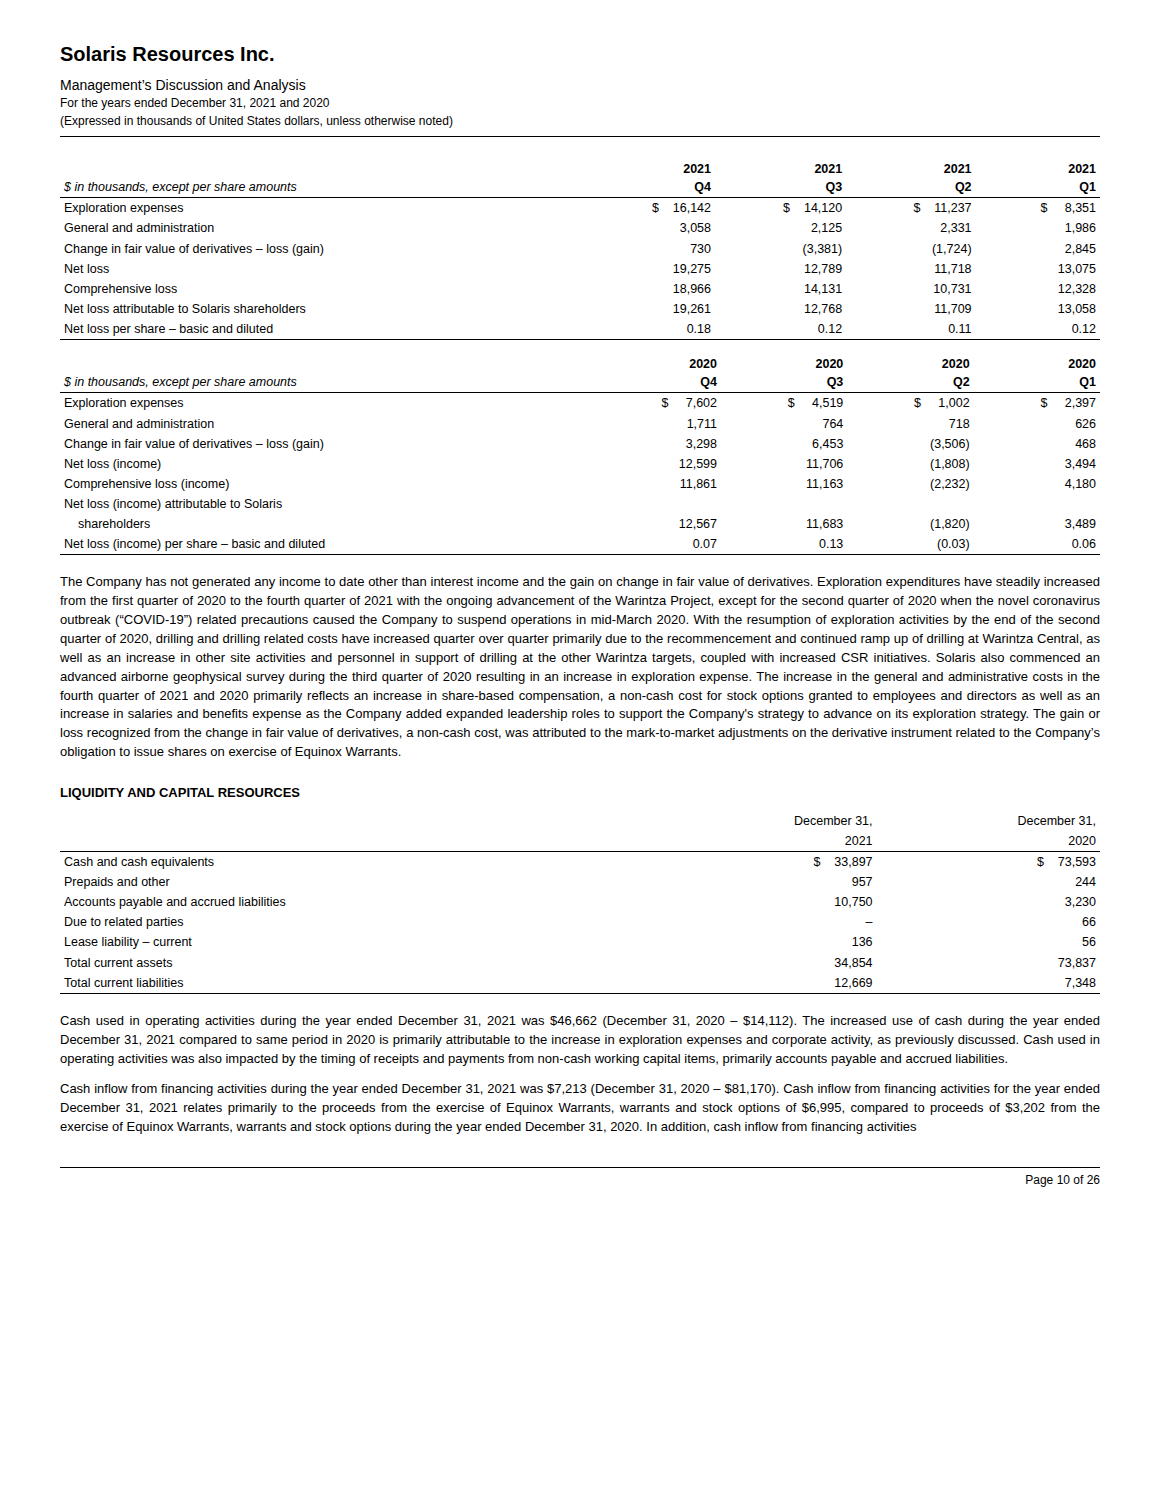Solaris Resources Inc.
Management’s Discussion and Analysis
For the years ended December 31, 2021 and 2020
(Expressed in thousands of United States dollars, unless otherwise noted)
| $ in thousands, except per share amounts | 2021 Q4 | 2021 Q3 | 2021 Q2 | 2021 Q1 |
| --- | --- | --- | --- | --- |
| Exploration expenses | $ 16,142 | $ 14,120 | $ 11,237 | $ 8,351 |
| General and administration | 3,058 | 2,125 | 2,331 | 1,986 |
| Change in fair value of derivatives – loss (gain) | 730 | (3,381) | (1,724) | 2,845 |
| Net loss | 19,275 | 12,789 | 11,718 | 13,075 |
| Comprehensive loss | 18,966 | 14,131 | 10,731 | 12,328 |
| Net loss attributable to Solaris shareholders | 19,261 | 12,768 | 11,709 | 13,058 |
| Net loss per share – basic and diluted | 0.18 | 0.12 | 0.11 | 0.12 |
| $ in thousands, except per share amounts | 2020 Q4 | 2020 Q3 | 2020 Q2 | 2020 Q1 |
| --- | --- | --- | --- | --- |
| Exploration expenses | $ 7,602 | $ 4,519 | $ 1,002 | $ 2,397 |
| General and administration | 1,711 | 764 | 718 | 626 |
| Change in fair value of derivatives – loss (gain) | 3,298 | 6,453 | (3,506) | 468 |
| Net loss (income) | 12,599 | 11,706 | (1,808) | 3,494 |
| Comprehensive loss (income) | 11,861 | 11,163 | (2,232) | 4,180 |
| Net loss (income) attributable to Solaris | | | | |
| shareholders | 12,567 | 11,683 | (1,820) | 3,489 |
| Net loss (income) per share – basic and diluted | 0.07 | 0.13 | (0.03) | 0.06 |
The Company has not generated any income to date other than interest income and the gain on change in fair value of derivatives. Exploration expenditures have steadily increased from the first quarter of 2020 to the fourth quarter of 2021 with the ongoing advancement of the Warintza Project, except for the second quarter of 2020 when the novel coronavirus outbreak (“COVID-19”) related precautions caused the Company to suspend operations in mid-March 2020. With the resumption of exploration activities by the end of the second quarter of 2020, drilling and drilling related costs have increased quarter over quarter primarily due to the recommencement and continued ramp up of drilling at Warintza Central, as well as an increase in other site activities and personnel in support of drilling at the other Warintza targets, coupled with increased CSR initiatives. Solaris also commenced an advanced airborne geophysical survey during the third quarter of 2020 resulting in an increase in exploration expense. The increase in the general and administrative costs in the fourth quarter of 2021 and 2020 primarily reflects an increase in share-based compensation, a non-cash cost for stock options granted to employees and directors as well as an increase in salaries and benefits expense as the Company added expanded leadership roles to support the Company's strategy to advance on its exploration strategy. The gain or loss recognized from the change in fair value of derivatives, a non-cash cost, was attributed to the mark-to-market adjustments on the derivative instrument related to the Company’s obligation to issue shares on exercise of Equinox Warrants.
LIQUIDITY AND CAPITAL RESOURCES
| | December 31, | December 31, |
| --- | --- | --- |
| | 2021 | 2020 |
| Cash and cash equivalents | $ 33,897 | $ 73,593 |
| Prepaids and other | 957 | 244 |
| Accounts payable and accrued liabilities | 10,750 | 3,230 |
| Due to related parties | – | 66 |
| Lease liability – current | 136 | 56 |
| Total current assets | 34,854 | 73,837 |
| Total current liabilities | 12,669 | 7,348 |
Cash used in operating activities during the year ended December 31, 2021 was $46,662 (December 31, 2020 – $14,112). The increased use of cash during the year ended December 31, 2021 compared to same period in 2020 is primarily attributable to the increase in exploration expenses and corporate activity, as previously discussed. Cash used in operating activities was also impacted by the timing of receipts and payments from non-cash working capital items, primarily accounts payable and accrued liabilities.
Cash inflow from financing activities during the year ended December 31, 2021 was $7,213 (December 31, 2020 – $81,170). Cash inflow from financing activities for the year ended December 31, 2021 relates primarily to the proceeds from the exercise of Equinox Warrants, warrants and stock options of $6,995, compared to proceeds of $3,202 from the exercise of Equinox Warrants, warrants and stock options during the year ended December 31, 2020. In addition, cash inflow from financing activities
Page 10 of 26